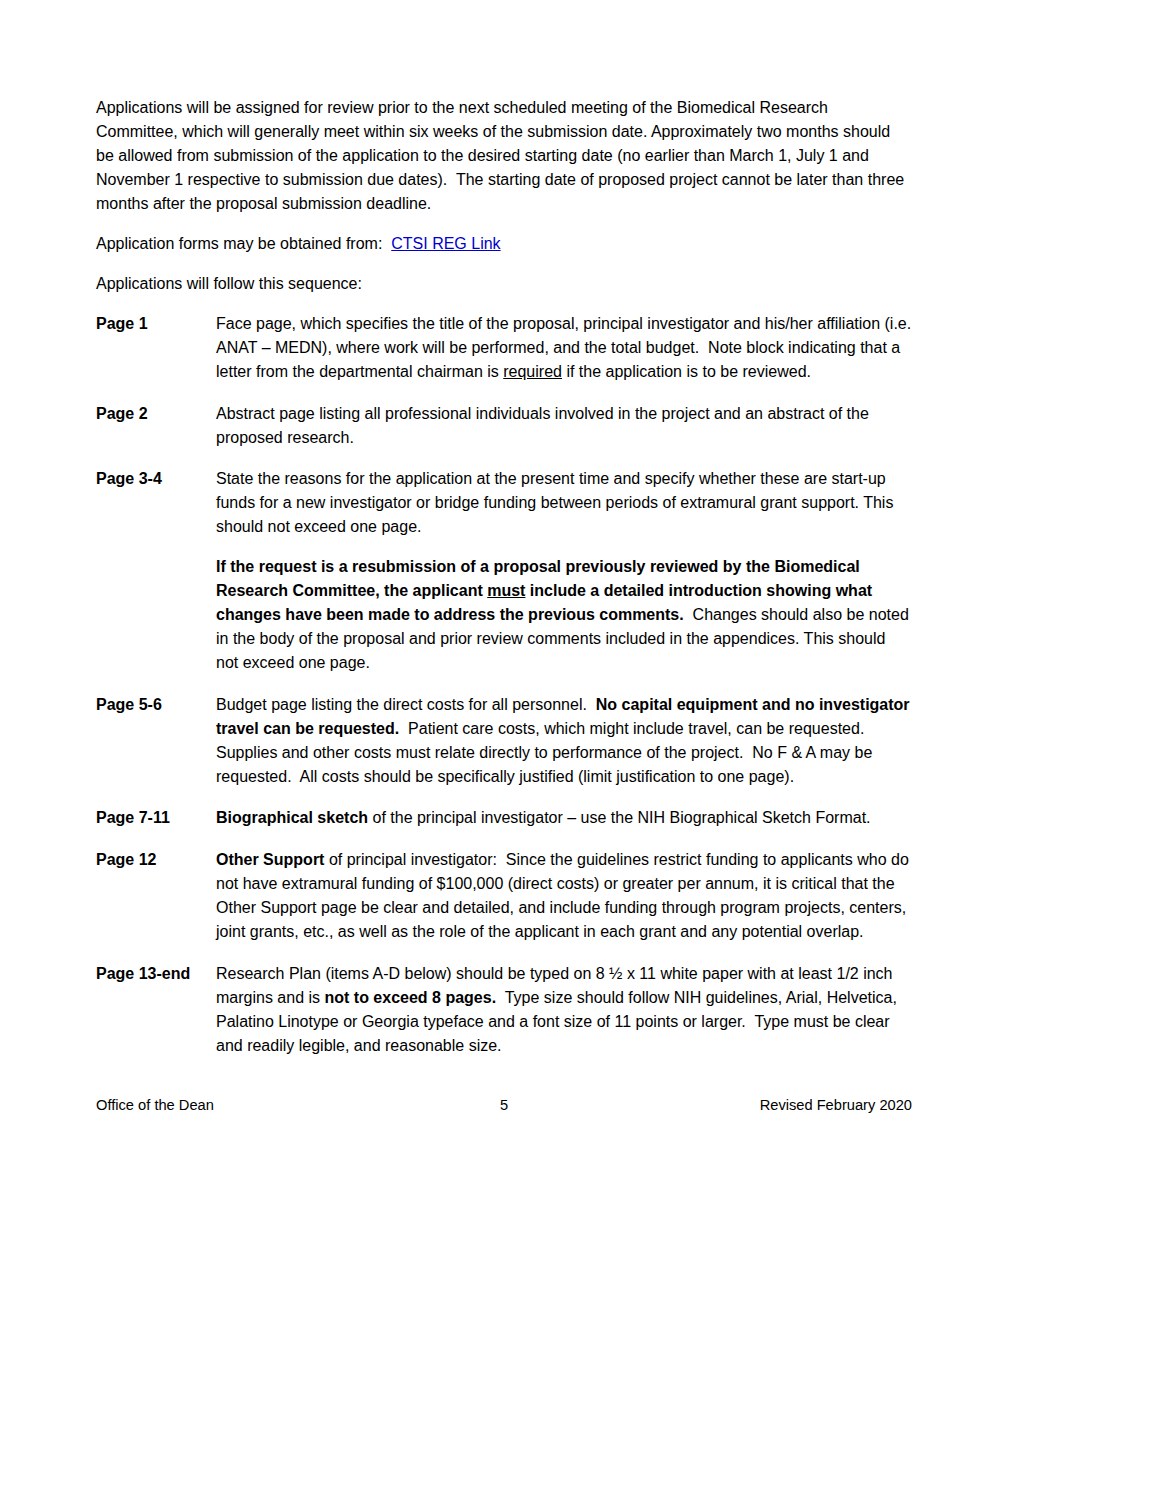Applications will be assigned for review prior to the next scheduled meeting of the Biomedical Research Committee, which will generally meet within six weeks of the submission date. Approximately two months should be allowed from submission of the application to the desired starting date (no earlier than March 1, July 1 and November 1 respective to submission due dates). The starting date of proposed project cannot be later than three months after the proposal submission deadline.
Application forms may be obtained from: CTSI REG Link
Applications will follow this sequence:
Page 1
Face page, which specifies the title of the proposal, principal investigator and his/her affiliation (i.e. ANAT – MEDN), where work will be performed, and the total budget. Note block indicating that a letter from the departmental chairman is required if the application is to be reviewed.
Page 2
Abstract page listing all professional individuals involved in the project and an abstract of the proposed research.
Page 3-4
State the reasons for the application at the present time and specify whether these are start-up funds for a new investigator or bridge funding between periods of extramural grant support. This should not exceed one page.
If the request is a resubmission of a proposal previously reviewed by the Biomedical Research Committee, the applicant must include a detailed introduction showing what changes have been made to address the previous comments. Changes should also be noted in the body of the proposal and prior review comments included in the appendices. This should not exceed one page.
Page 5-6
Budget page listing the direct costs for all personnel. No capital equipment and no investigator travel can be requested. Patient care costs, which might include travel, can be requested. Supplies and other costs must relate directly to performance of the project. No F & A may be requested. All costs should be specifically justified (limit justification to one page).
Page 7-11
Biographical sketch of the principal investigator – use the NIH Biographical Sketch Format.
Page 12
Other Support of principal investigator: Since the guidelines restrict funding to applicants who do not have extramural funding of $100,000 (direct costs) or greater per annum, it is critical that the Other Support page be clear and detailed, and include funding through program projects, centers, joint grants, etc., as well as the role of the applicant in each grant and any potential overlap.
Page 13-end
Research Plan (items A-D below) should be typed on 8 ½ x 11 white paper with at least 1/2 inch margins and is not to exceed 8 pages. Type size should follow NIH guidelines, Arial, Helvetica, Palatino Linotype or Georgia typeface and a font size of 11 points or larger. Type must be clear and readily legible, and reasonable size.
Office of the Dean
5
Revised February 2020